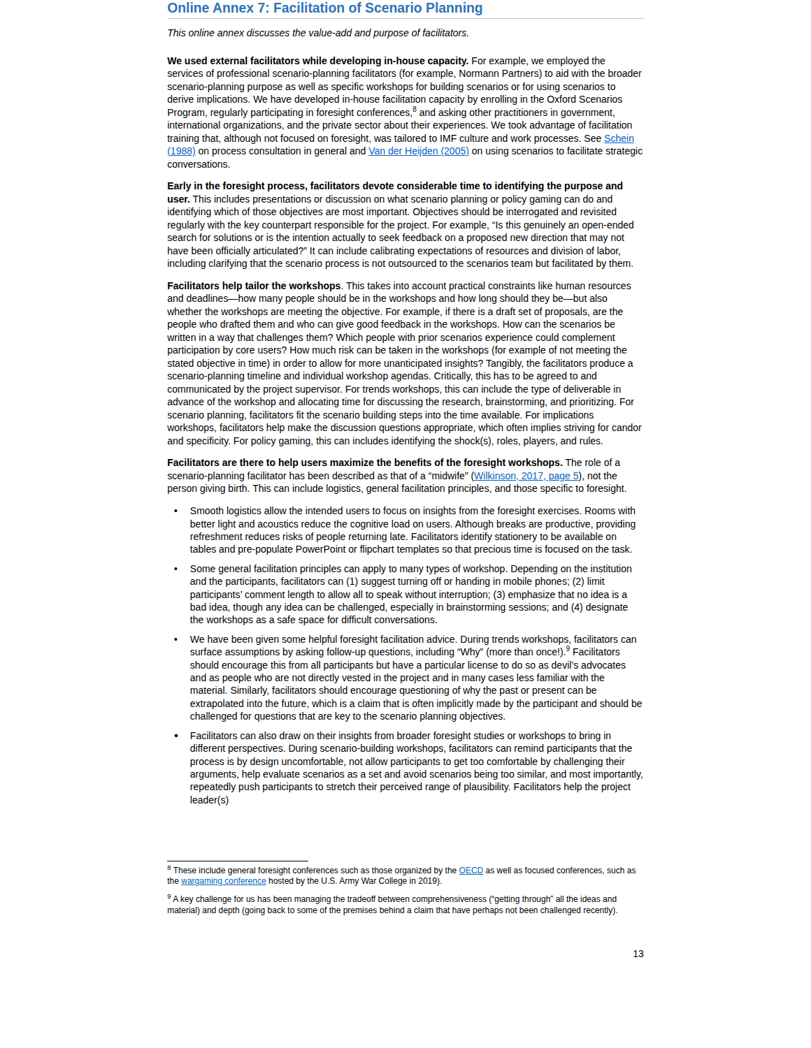Online Annex 7: Facilitation of Scenario Planning
This online annex discusses the value-add and purpose of facilitators.
We used external facilitators while developing in-house capacity. For example, we employed the services of professional scenario-planning facilitators (for example, Normann Partners) to aid with the broader scenario-planning purpose as well as specific workshops for building scenarios or for using scenarios to derive implications. We have developed in-house facilitation capacity by enrolling in the Oxford Scenarios Program, regularly participating in foresight conferences,8 and asking other practitioners in government, international organizations, and the private sector about their experiences. We took advantage of facilitation training that, although not focused on foresight, was tailored to IMF culture and work processes. See Schein (1988) on process consultation in general and Van der Heijden (2005) on using scenarios to facilitate strategic conversations.
Early in the foresight process, facilitators devote considerable time to identifying the purpose and user. This includes presentations or discussion on what scenario planning or policy gaming can do and identifying which of those objectives are most important. Objectives should be interrogated and revisited regularly with the key counterpart responsible for the project. For example, “Is this genuinely an open-ended search for solutions or is the intention actually to seek feedback on a proposed new direction that may not have been officially articulated?” It can include calibrating expectations of resources and division of labor, including clarifying that the scenario process is not outsourced to the scenarios team but facilitated by them.
Facilitators help tailor the workshops. This takes into account practical constraints like human resources and deadlines—how many people should be in the workshops and how long should they be—but also whether the workshops are meeting the objective. For example, if there is a draft set of proposals, are the people who drafted them and who can give good feedback in the workshops. How can the scenarios be written in a way that challenges them? Which people with prior scenarios experience could complement participation by core users? How much risk can be taken in the workshops (for example of not meeting the stated objective in time) in order to allow for more unanticipated insights? Tangibly, the facilitators produce a scenario-planning timeline and individual workshop agendas. Critically, this has to be agreed to and communicated by the project supervisor. For trends workshops, this can include the type of deliverable in advance of the workshop and allocating time for discussing the research, brainstorming, and prioritizing. For scenario planning, facilitators fit the scenario building steps into the time available. For implications workshops, facilitators help make the discussion questions appropriate, which often implies striving for candor and specificity. For policy gaming, this can includes identifying the shock(s), roles, players, and rules.
Facilitators are there to help users maximize the benefits of the foresight workshops. The role of a scenario-planning facilitator has been described as that of a “midwife” (Wilkinson, 2017, page 5), not the person giving birth. This can include logistics, general facilitation principles, and those specific to foresight.
Smooth logistics allow the intended users to focus on insights from the foresight exercises. Rooms with better light and acoustics reduce the cognitive load on users. Although breaks are productive, providing refreshment reduces risks of people returning late. Facilitators identify stationery to be available on tables and pre-populate PowerPoint or flipchart templates so that precious time is focused on the task.
Some general facilitation principles can apply to many types of workshop. Depending on the institution and the participants, facilitators can (1) suggest turning off or handing in mobile phones; (2) limit participants’ comment length to allow all to speak without interruption; (3) emphasize that no idea is a bad idea, though any idea can be challenged, especially in brainstorming sessions; and (4) designate the workshops as a safe space for difficult conversations.
We have been given some helpful foresight facilitation advice. During trends workshops, facilitators can surface assumptions by asking follow-up questions, including “Why” (more than once!).9 Facilitators should encourage this from all participants but have a particular license to do so as devil’s advocates and as people who are not directly vested in the project and in many cases less familiar with the material. Similarly, facilitators should encourage questioning of why the past or present can be extrapolated into the future, which is a claim that is often implicitly made by the participant and should be challenged for questions that are key to the scenario planning objectives.
Facilitators can also draw on their insights from broader foresight studies or workshops to bring in different perspectives. During scenario-building workshops, facilitators can remind participants that the process is by design uncomfortable, not allow participants to get too comfortable by challenging their arguments, help evaluate scenarios as a set and avoid scenarios being too similar, and most importantly, repeatedly push participants to stretch their perceived range of plausibility. Facilitators help the project leader(s)
8 These include general foresight conferences such as those organized by the OECD as well as focused conferences, such as the wargaming conference hosted by the U.S. Army War College in 2019).
9 A key challenge for us has been managing the tradeoff between comprehensiveness (“getting through” all the ideas and material) and depth (going back to some of the premises behind a claim that have perhaps not been challenged recently).
13